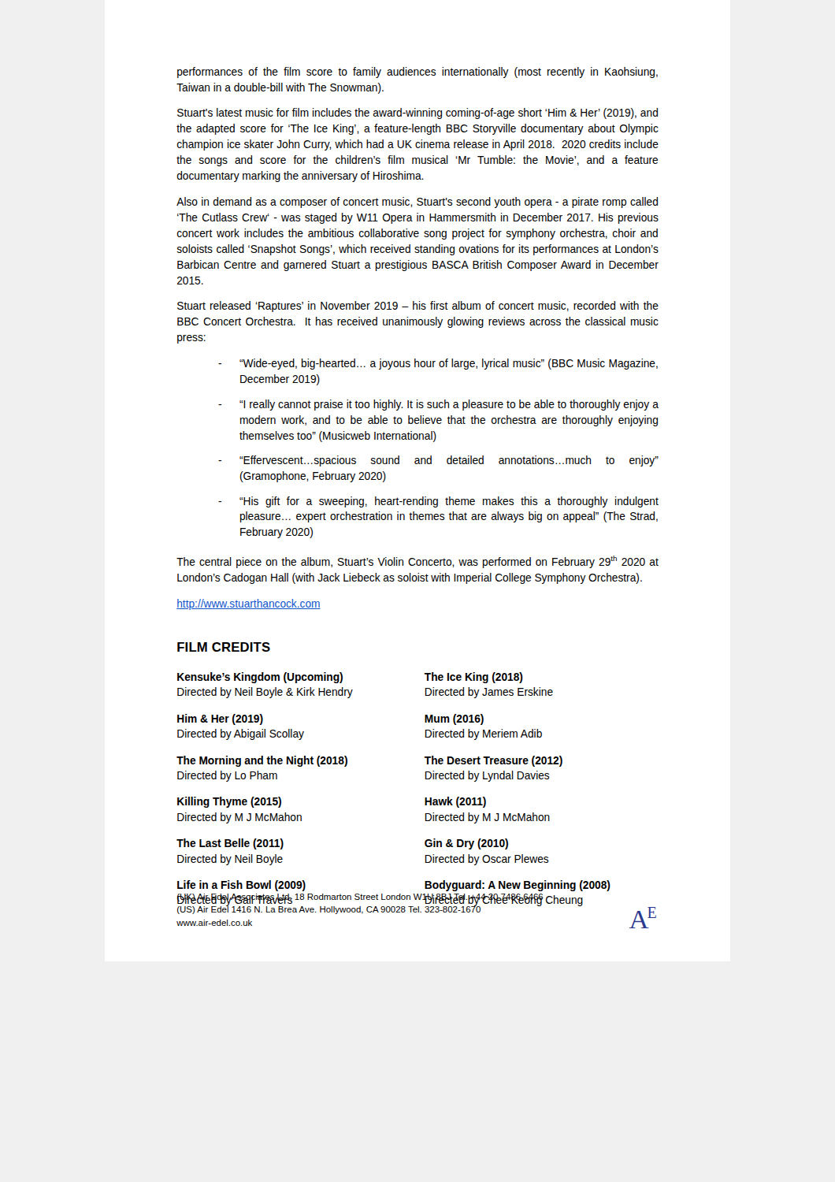performances of the film score to family audiences internationally (most recently in Kaohsiung, Taiwan in a double-bill with The Snowman).
Stuart's latest music for film includes the award-winning coming-of-age short ‘Him & Her’ (2019), and the adapted score for ‘The Ice King’, a feature-length BBC Storyville documentary about Olympic champion ice skater John Curry, which had a UK cinema release in April 2018. 2020 credits include the songs and score for the children’s film musical ‘Mr Tumble: the Movie’, and a feature documentary marking the anniversary of Hiroshima.
Also in demand as a composer of concert music, Stuart's second youth opera - a pirate romp called ‘The Cutlass Crew‘ - was staged by W11 Opera in Hammersmith in December 2017. His previous concert work includes the ambitious collaborative song project for symphony orchestra, choir and soloists called ‘Snapshot Songs’, which received standing ovations for its performances at London’s Barbican Centre and garnered Stuart a prestigious BASCA British Composer Award in December 2015.
Stuart released ‘Raptures’ in November 2019 – his first album of concert music, recorded with the BBC Concert Orchestra. It has received unanimously glowing reviews across the classical music press:
“Wide-eyed, big-hearted… a joyous hour of large, lyrical music” (BBC Music Magazine, December 2019)
“I really cannot praise it too highly. It is such a pleasure to be able to thoroughly enjoy a modern work, and to be able to believe that the orchestra are thoroughly enjoying themselves too” (Musicweb International)
“Effervescent…spacious sound and detailed annotations…much to enjoy” (Gramophone, February 2020)
“His gift for a sweeping, heart-rending theme makes this a thoroughly indulgent pleasure… expert orchestration in themes that are always big on appeal” (The Strad, February 2020)
The central piece on the album, Stuart’s Violin Concerto, was performed on February 29th 2020 at London’s Cadogan Hall (with Jack Liebeck as soloist with Imperial College Symphony Orchestra).
http://www.stuarthancock.com
FILM CREDITS
| Kensuke’s Kingdom (Upcoming) Directed by Neil Boyle & Kirk Hendry | The Ice King (2018) Directed by James Erskine |
| Him & Her (2019) Directed by Abigail Scollay | Mum (2016) Directed by Meriem Adib |
| The Morning and the Night (2018) Directed by Lo Pham | The Desert Treasure (2012) Directed by Lyndal Davies |
| Killing Thyme (2015) Directed by M J McMahon | Hawk (2011) Directed by M J McMahon |
| The Last Belle (2011) Directed by Neil Boyle | Gin & Dry (2010) Directed by Oscar Plewes |
| Life in a Fish Bowl (2009) Directed by Gail Travers | Bodyguard: A New Beginning (2008) Directed by Chee Keong Cheung |
(UK) Air Edel Associates Ltd. 18 Rodmarton Street London W1U 8BJ Tel. +44 20 7486 6466
(US) Air Edel 1416 N. La Brea Ave. Hollywood, CA 90028 Tel. 323-802-1670
www.air-edel.co.uk
AE